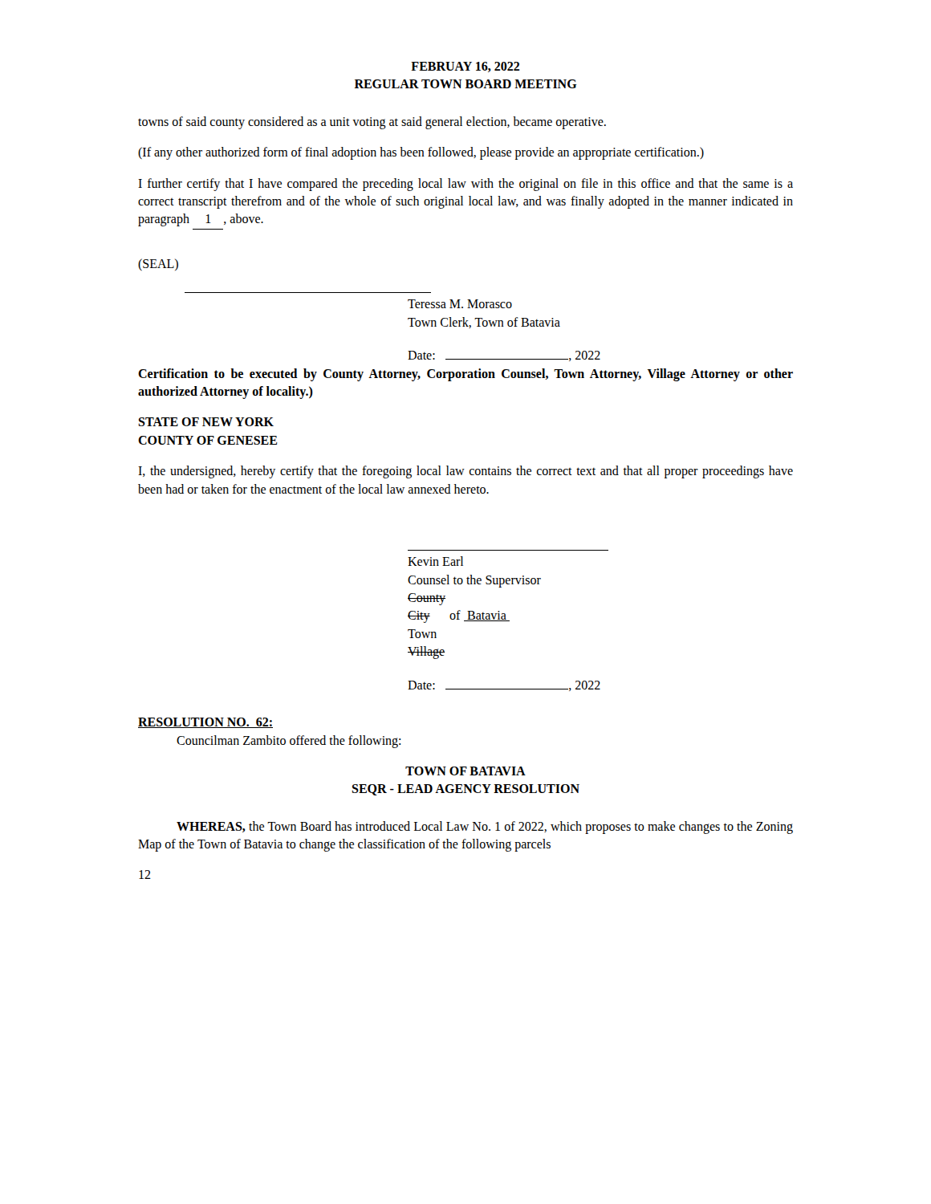FEBRUAY 16, 2022
REGULAR TOWN BOARD MEETING
towns of said county considered as a unit voting at said general election, became operative.
(If any other authorized form of final adoption has been followed, please provide an appropriate certification.)
I further certify that I have compared the preceding local law with the original on file in this office and that the same is a correct transcript therefrom and of the whole of such original local law, and was finally adopted in the manner indicated in paragraph 1, above.
(SEAL)
Teressa M. Morasco
Town Clerk, Town of Batavia
Date: , 2022
Certification to be executed by County Attorney, Corporation Counsel, Town Attorney, Village Attorney or other authorized Attorney of locality.)
STATE OF NEW YORK
COUNTY OF GENESEE
I, the undersigned, hereby certify that the foregoing local law contains the correct text and that all proper proceedings have been had or taken for the enactment of the local law annexed hereto.
Kevin Earl
Counsel to the Supervisor
| County | | |
| City | of | Batavia |
| Town | | |
| Village | | |
Date: , 2022
RESOLUTION NO. 62:
Councilman Zambito offered the following:
TOWN OF BATAVIA
SEQR - LEAD AGENCY RESOLUTION
WHEREAS, the Town Board has introduced Local Law No. 1 of 2022, which proposes to make changes to the Zoning Map of the Town of Batavia to change the classification of the following parcels
12